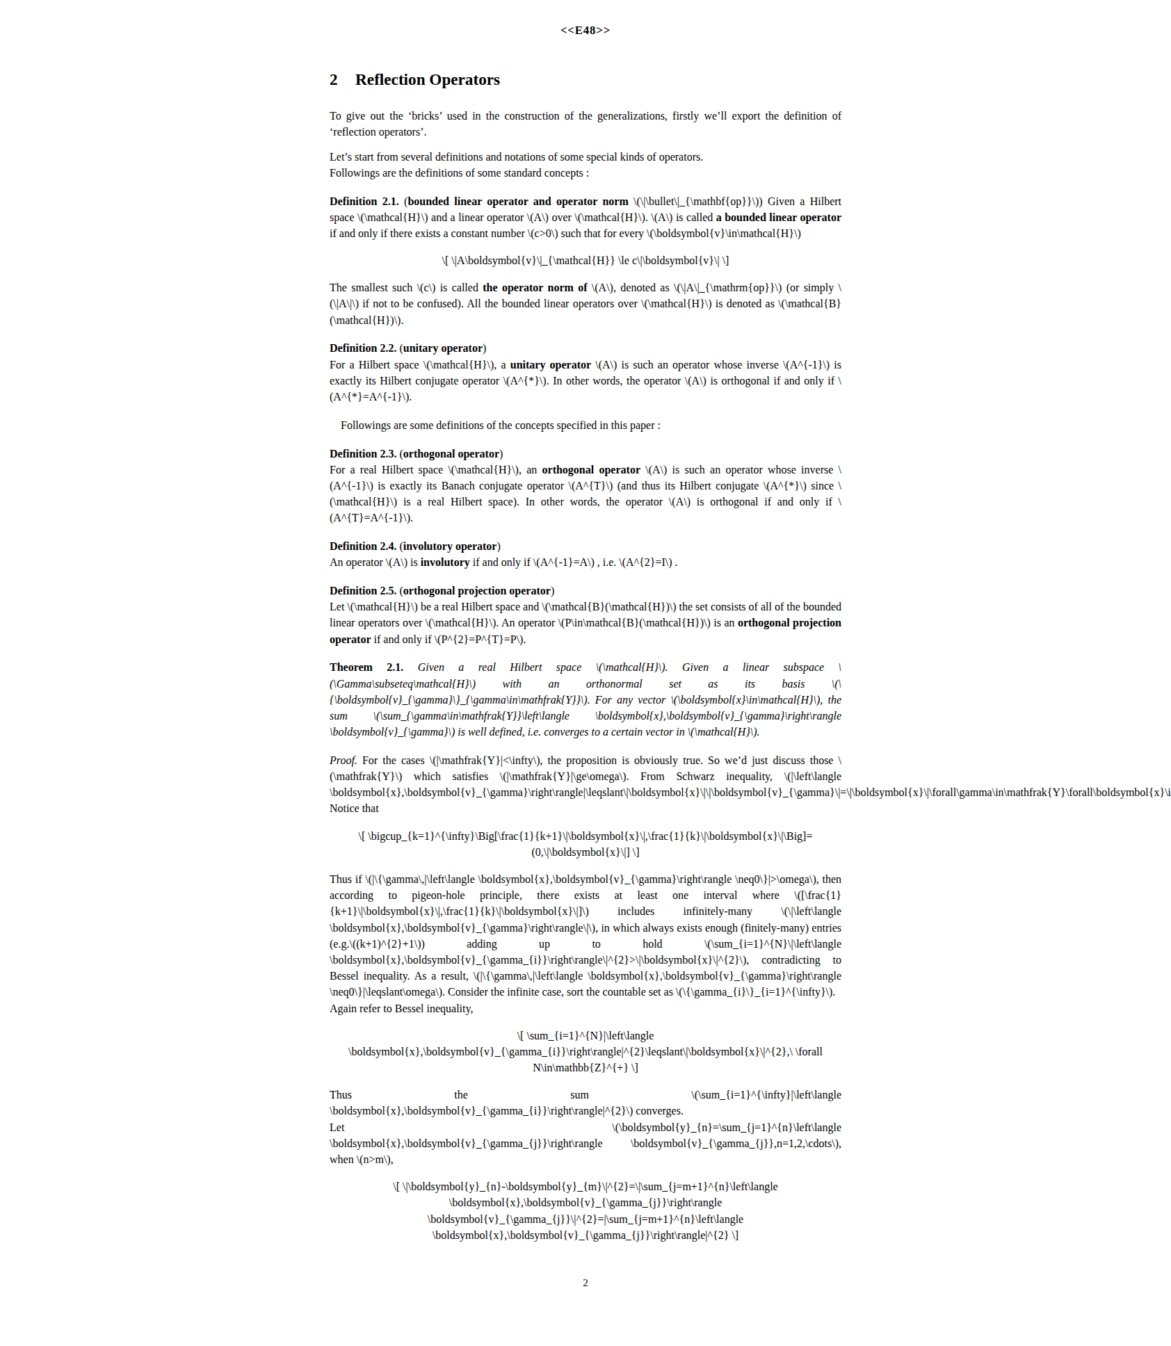<<E48>>
2 Reflection Operators
To give out the ‘bricks’ used in the construction of the generalizations, firstly we’ll export the definition of ‘reflection operators’.
Let’s start from several definitions and notations of some special kinds of operators.
Followings are the definitions of some standard concepts :
Definition 2.1. (bounded linear operator and operator norm \(\|\bullet\|_{\mathbf{op}}\)) Given a Hilbert space \(\mathcal{H}\) and a linear operator \(A\) over \(\mathcal{H}\). \(A\) is called a bounded linear operator if and only if there exists a constant number \(c>0\) such that for every \(\boldsymbol{v}\in\mathcal{H}\)
\[ \|A\boldsymbol{v}\|_{\mathcal{H}} \le c\|\boldsymbol{v}\| \]
The smallest such \(c\) is called the operator norm of \(A\), denoted as \(\|A\|_{\mathrm{op}}\) (or simply \(\|A\|\) if not to be confused). All the bounded linear operators over \(\mathcal{H}\) is denoted as \(\mathcal{B}(\mathcal{H})\).
Definition 2.2. (unitary operator)
For a Hilbert space \(\mathcal{H}\), a unitary operator \(A\) is such an operator whose inverse \(A^{-1}\) is exactly its Hilbert conjugate operator \(A^{*}\). In other words, the operator \(A\) is orthogonal if and only if \(A^{*}=A^{-1}\).
Followings are some definitions of the concepts specified in this paper :
Definition 2.3. (orthogonal operator)
For a real Hilbert space \(\mathcal{H}\), an orthogonal operator \(A\) is such an operator whose inverse \(A^{-1}\) is exactly its Banach conjugate operator \(A^{T}\) (and thus its Hilbert conjugate \(A^{*}\) since \(\mathcal{H}\) is a real Hilbert space). In other words, the operator \(A\) is orthogonal if and only if \(A^{T}=A^{-1}\).
Definition 2.4. (involutory operator)
An operator \(A\) is involutory if and only if \(A^{-1}=A\) , i.e. \(A^{2}=I\) .
Definition 2.5. (orthogonal projection operator)
Let \(\mathcal{H}\) be a real Hilbert space and \(\mathcal{B}(\mathcal{H})\) the set consists of all of the bounded linear operators over \(\mathcal{H}\). An operator \(P\in\mathcal{B}(\mathcal{H})\) is an orthogonal projection operator if and only if \(P^{2}=P^{T}=P\).
Theorem 2.1. Given a real Hilbert space \(\mathcal{H}\). Given a linear subspace \(\Gamma\subseteq\mathcal{H}\) with an orthonormal set as its basis \(\{\boldsymbol{v}_{\gamma}\}_{\gamma\in\mathfrak{Y}}\). For any vector \(\boldsymbol{x}\in\mathcal{H}\), the sum \(\sum_{\gamma\in\mathfrak{Y}}\left\langle \boldsymbol{x},\boldsymbol{v}_{\gamma}\right\rangle \boldsymbol{v}_{\gamma}\) is well defined, i.e. converges to a certain vector in \(\mathcal{H}\).
Proof. For the cases \(|\mathfrak{Y}|<\infty\), the proposition is obviously true. So we’d just discuss those \(\mathfrak{Y}\) which satisfies \(|\mathfrak{Y}|\ge\omega\). From Schwarz inequality, \(|\left\langle \boldsymbol{x},\boldsymbol{v}_{\gamma}\right\rangle|\leqslant\|\boldsymbol{x}\|\|\boldsymbol{v}_{\gamma}\|=\|\boldsymbol{x}\|\forall\gamma\in\mathfrak{Y}\forall\boldsymbol{x}\in\mathcal{H}\).
Notice that
\[ \bigcup_{k=1}^{\infty}\Big[\frac{1}{k+1}\|\boldsymbol{x}\|,\frac{1}{k}\|\boldsymbol{x}\|\Big]=(0,\|\boldsymbol{x}\|] \]
Thus if \(|\{\gamma\,|\left\langle \boldsymbol{x},\boldsymbol{v}_{\gamma}\right\rangle \neq0\}|>\omega\), then according to pigeon-hole principle, there exists at least one interval where \([\frac{1}{k+1}\|\boldsymbol{x}\|,\frac{1}{k}\|\boldsymbol{x}\|]\) includes infinitely-many \(\|\left\langle \boldsymbol{x},\boldsymbol{v}_{\gamma}\right\rangle\|\), in which always exists enough (finitely-many) entries (e.g.\((k+1)^{2}+1\)) adding up to hold \(\sum_{i=1}^{N}\|\left\langle \boldsymbol{x},\boldsymbol{v}_{\gamma_{i}}\right\rangle\|^{2}>\|\boldsymbol{x}\|^{2}\), contradicting to Bessel inequality. As a result, \(|\{\gamma\,|\left\langle \boldsymbol{x},\boldsymbol{v}_{\gamma}\right\rangle \neq0\}|\leqslant\omega\). Consider the infinite case, sort the countable set as \(\{\gamma_{i}\}_{i=1}^{\infty}\).
Again refer to Bessel inequality,
\[ \sum_{i=1}^{N}|\left\langle \boldsymbol{x},\boldsymbol{v}_{\gamma_{i}}\right\rangle|^{2}\leqslant\|\boldsymbol{x}\|^{2},\ \forall N\in\mathbb{Z}^{+} \]
Thus the sum \(\sum_{i=1}^{\infty}|\left\langle \boldsymbol{x},\boldsymbol{v}_{\gamma_{i}}\right\rangle|^{2}\) converges.
Let \(\boldsymbol{y}_{n}=\sum_{j=1}^{n}\left\langle \boldsymbol{x},\boldsymbol{v}_{\gamma_{j}}\right\rangle \boldsymbol{v}_{\gamma_{j}},n=1,2,\cdots\), when \(n>m\),
\[ \|\boldsymbol{y}_{n}-\boldsymbol{y}_{m}\|^{2}=\|\sum_{j=m+1}^{n}\left\langle \boldsymbol{x},\boldsymbol{v}_{\gamma_{j}}\right\rangle \boldsymbol{v}_{\gamma_{j}}\|^{2}=|\sum_{j=m+1}^{n}\left\langle \boldsymbol{x},\boldsymbol{v}_{\gamma_{j}}\right\rangle|^{2} \]
2